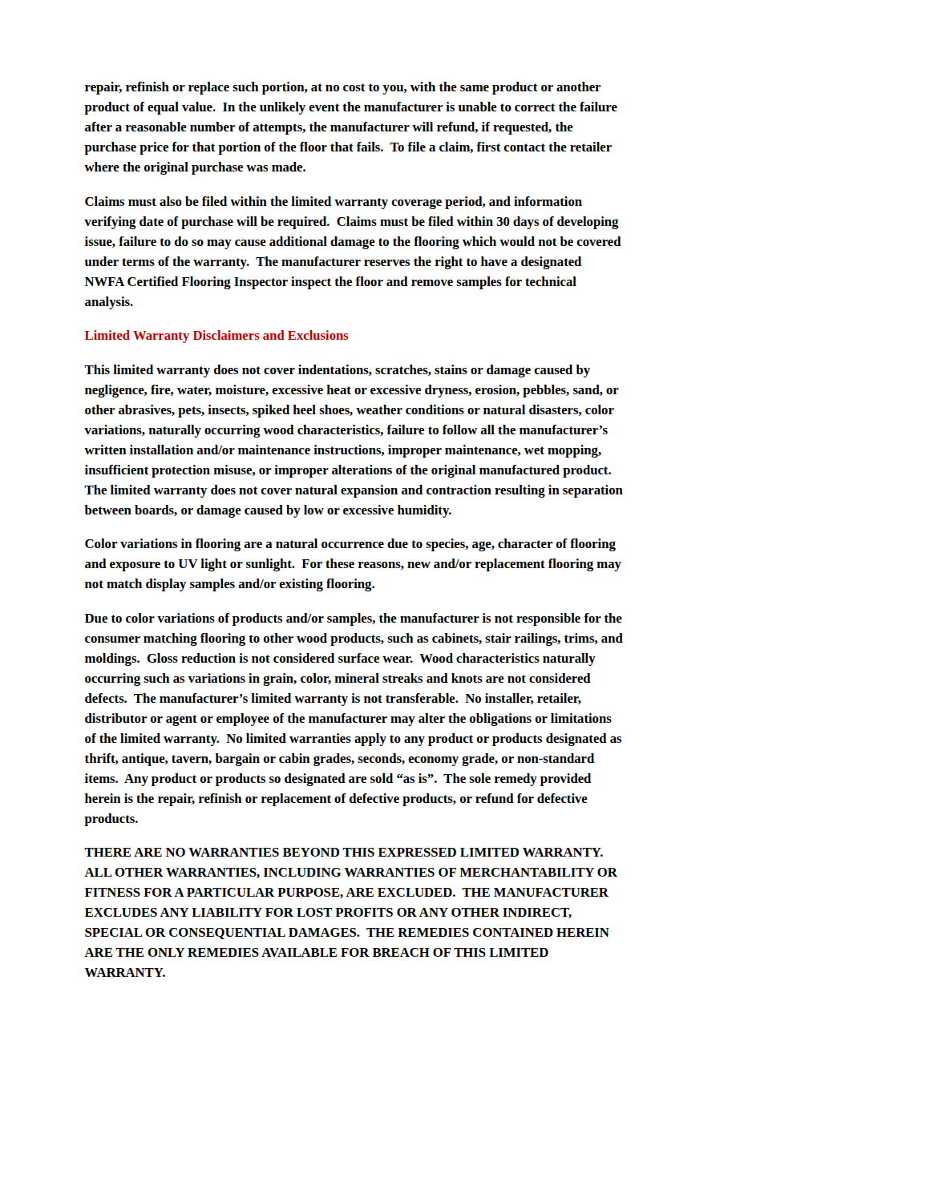repair, refinish or replace such portion, at no cost to you, with the same product or another product of equal value. In the unlikely event the manufacturer is unable to correct the failure after a reasonable number of attempts, the manufacturer will refund, if requested, the purchase price for that portion of the floor that fails. To file a claim, first contact the retailer where the original purchase was made.
Claims must also be filed within the limited warranty coverage period, and information verifying date of purchase will be required. Claims must be filed within 30 days of developing issue, failure to do so may cause additional damage to the flooring which would not be covered under terms of the warranty. The manufacturer reserves the right to have a designated NWFA Certified Flooring Inspector inspect the floor and remove samples for technical analysis.
Limited Warranty Disclaimers and Exclusions
This limited warranty does not cover indentations, scratches, stains or damage caused by negligence, fire, water, moisture, excessive heat or excessive dryness, erosion, pebbles, sand, or other abrasives, pets, insects, spiked heel shoes, weather conditions or natural disasters, color variations, naturally occurring wood characteristics, failure to follow all the manufacturer’s written installation and/or maintenance instructions, improper maintenance, wet mopping, insufficient protection misuse, or improper alterations of the original manufactured product. The limited warranty does not cover natural expansion and contraction resulting in separation between boards, or damage caused by low or excessive humidity.
Color variations in flooring are a natural occurrence due to species, age, character of flooring and exposure to UV light or sunlight. For these reasons, new and/or replacement flooring may not match display samples and/or existing flooring.
Due to color variations of products and/or samples, the manufacturer is not responsible for the consumer matching flooring to other wood products, such as cabinets, stair railings, trims, and moldings. Gloss reduction is not considered surface wear. Wood characteristics naturally occurring such as variations in grain, color, mineral streaks and knots are not considered defects. The manufacturer’s limited warranty is not transferable. No installer, retailer, distributor or agent or employee of the manufacturer may alter the obligations or limitations of the limited warranty. No limited warranties apply to any product or products designated as thrift, antique, tavern, bargain or cabin grades, seconds, economy grade, or non-standard items. Any product or products so designated are sold “as is”. The sole remedy provided herein is the repair, refinish or replacement of defective products, or refund for defective products.
There are no warranties beyond this expressed limited warranty. All other warranties, including warranties of merchantability or fitness for a particular purpose, are excluded. The manufacturer excludes any liability for lost profits or any other indirect, special or consequential damages. The remedies contained herein are the only remedies available for breach of this limited warranty.